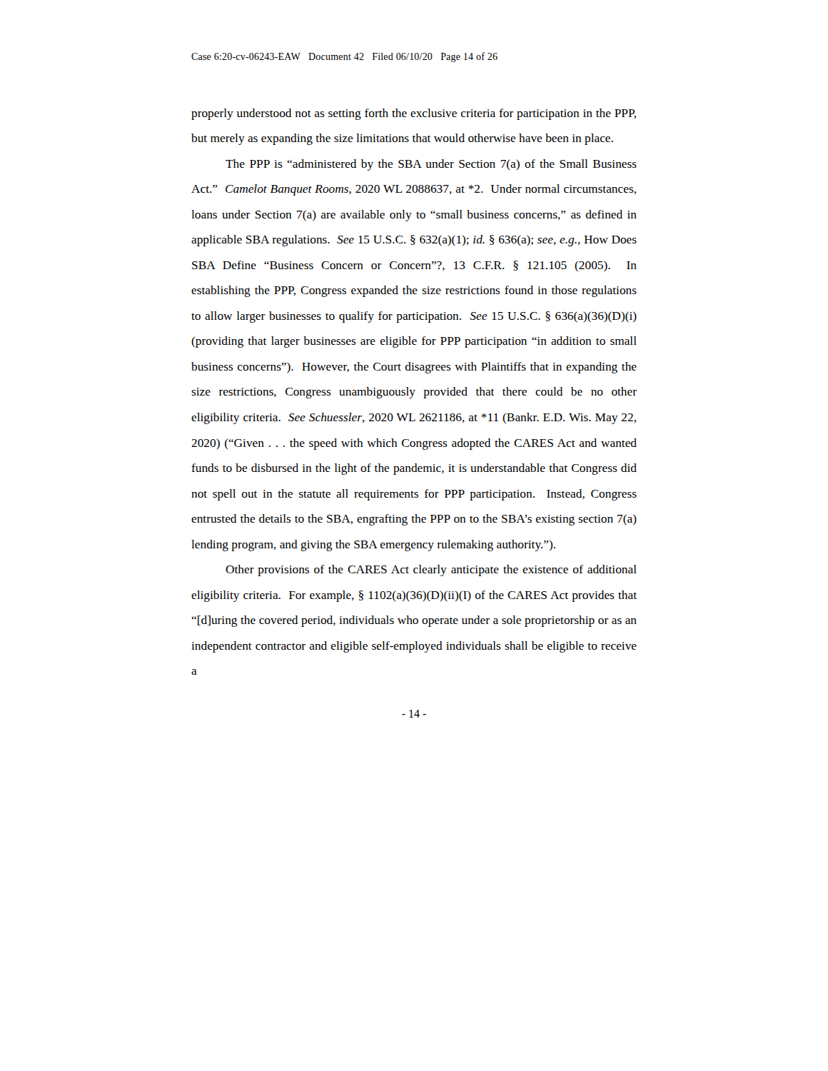Case 6:20-cv-06243-EAW Document 42 Filed 06/10/20 Page 14 of 26
properly understood not as setting forth the exclusive criteria for participation in the PPP, but merely as expanding the size limitations that would otherwise have been in place.
The PPP is “administered by the SBA under Section 7(a) of the Small Business Act.” Camelot Banquet Rooms, 2020 WL 2088637, at *2. Under normal circumstances, loans under Section 7(a) are available only to “small business concerns,” as defined in applicable SBA regulations. See 15 U.S.C. § 632(a)(1); id. § 636(a); see, e.g., How Does SBA Define “Business Concern or Concern”?, 13 C.F.R. § 121.105 (2005). In establishing the PPP, Congress expanded the size restrictions found in those regulations to allow larger businesses to qualify for participation. See 15 U.S.C. § 636(a)(36)(D)(i) (providing that larger businesses are eligible for PPP participation “in addition to small business concerns”). However, the Court disagrees with Plaintiffs that in expanding the size restrictions, Congress unambiguously provided that there could be no other eligibility criteria. See Schuessler, 2020 WL 2621186, at *11 (Bankr. E.D. Wis. May 22, 2020) (“Given . . . the speed with which Congress adopted the CARES Act and wanted funds to be disbursed in the light of the pandemic, it is understandable that Congress did not spell out in the statute all requirements for PPP participation. Instead, Congress entrusted the details to the SBA, engrafting the PPP on to the SBA’s existing section 7(a) lending program, and giving the SBA emergency rulemaking authority.”).
Other provisions of the CARES Act clearly anticipate the existence of additional eligibility criteria. For example, § 1102(a)(36)(D)(ii)(I) of the CARES Act provides that “[d]uring the covered period, individuals who operate under a sole proprietorship or as an independent contractor and eligible self-employed individuals shall be eligible to receive a
- 14 -